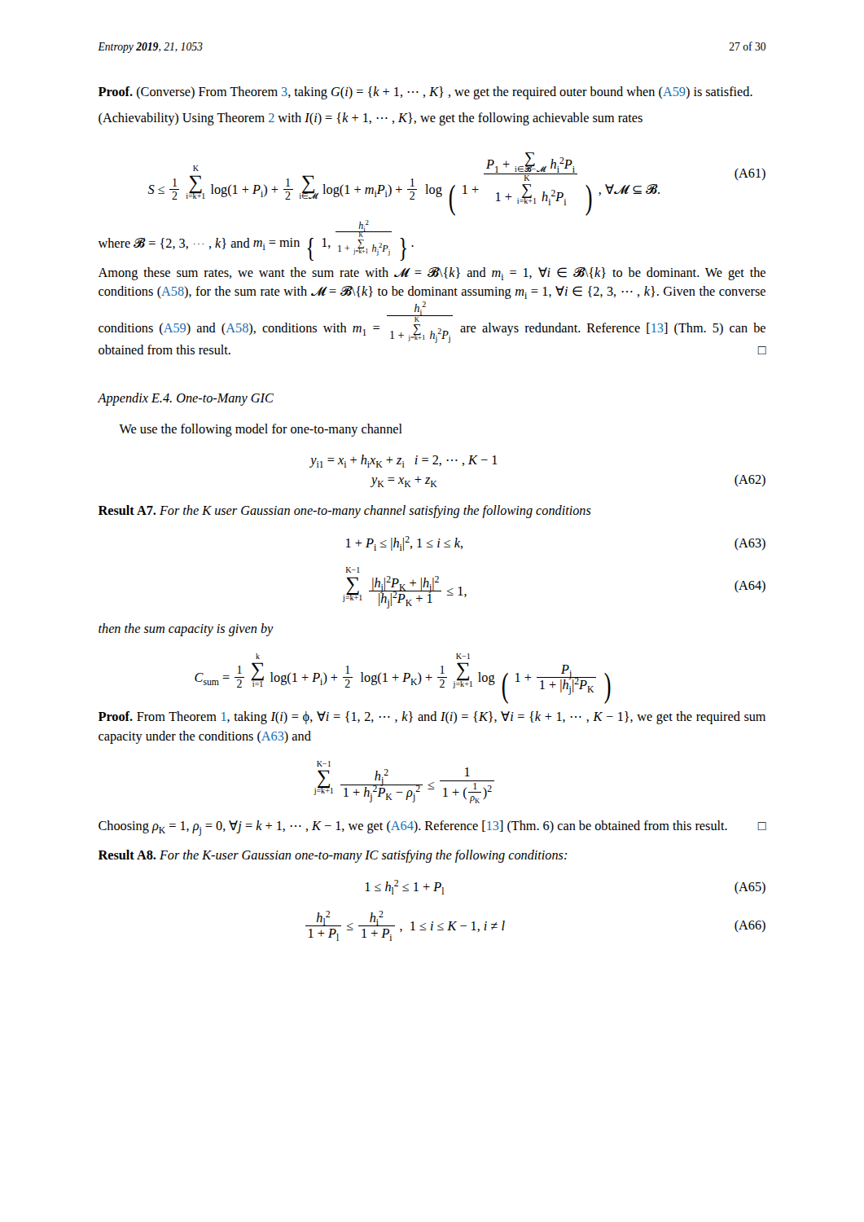Entropy 2019, 21, 1053 27 of 30
Proof. (Converse) From Theorem 3, taking G(i) = {k + 1, ⋯ , K} , we get the required outer bound when (A59) is satisfied.
(Achievability) Using Theorem 2 with I(i) = {k + 1, ⋯ , K}, we get the following achievable sum rates
S ≤ 12 K∑i=k+1 log(1 + Pi) + 12 ∑i∈𝓜 log(1 + miPi) + 12 log ( 1 + P1 + ∑i∈𝓑−𝓜 hi2Pi 1 + K∑i=k+1 hi2Pi ) , ∀𝓜 ⊆ 𝓑.
(A61)
where 𝓑 = {2, 3, ⋯ , k} and mi = min { 1, hi2 1 + K∑j=k+1 hj2Pj }.
Among these sum rates, we want the sum rate with 𝓜 = 𝓑\{k} and mi = 1, ∀i ∈ 𝓑\{k} to be dominant. We get the conditions (A58), for the sum rate with 𝓜 = 𝓑\{k} to be dominant assuming mi = 1, ∀i ∈ {2, 3, ⋯ , k}. Given the converse conditions (A59) and (A58), conditions with m1 = hi2 1 + K∑j=k+1 hj2Pj are always redundant. Reference [13] (Thm. 5) can be obtained from this result. □
Appendix E.4. One-to-Many GIC
We use the following model for one-to-many channel
yi1 = xi + hixK + zi i = 2, ⋯ , K − 1
(A62)
yK = xK + zK
(A62)
Result A7. For the K user Gaussian one-to-many channel satisfying the following conditions
1 + Pi ≤ |hi|2, 1 ≤ i ≤ k,
(A63)
K−1∑j=k+1 |hj|2PK + |hj|2 |hj|2PK + 1 ≤ 1,
(A64)
then the sum capacity is given by
Csum = 12 k∑i=1 log(1 + Pi) + 12 log(1 + PK) + 12 K−1∑j=k+1 log ( 1 + Pj 1 + |hj|2PK )
Proof. From Theorem 1, taking I(i) = ϕ, ∀i = {1, 2, ⋯ , k} and I(i) = {K}, ∀i = {k + 1, ⋯ , K − 1}, we get the required sum capacity under the conditions (A63) and
K−1∑j=k+1 hj2 1 + hj2PK − ρj2 ≤ 1 1 + (1 ρK)2
Choosing ρK = 1, ρj = 0, ∀j = k + 1, ⋯ , K − 1, we get (A64). Reference [13] (Thm. 6) can be obtained from this result. □
Result A8. For the K-user Gaussian one-to-many IC satisfying the following conditions:
1 ≤ hl2 ≤ 1 + Pl
(A65)
hl2 1 + Pl ≤ hi2 1 + Pi , 1 ≤ i ≤ K − 1, i ≠ l
(A66)